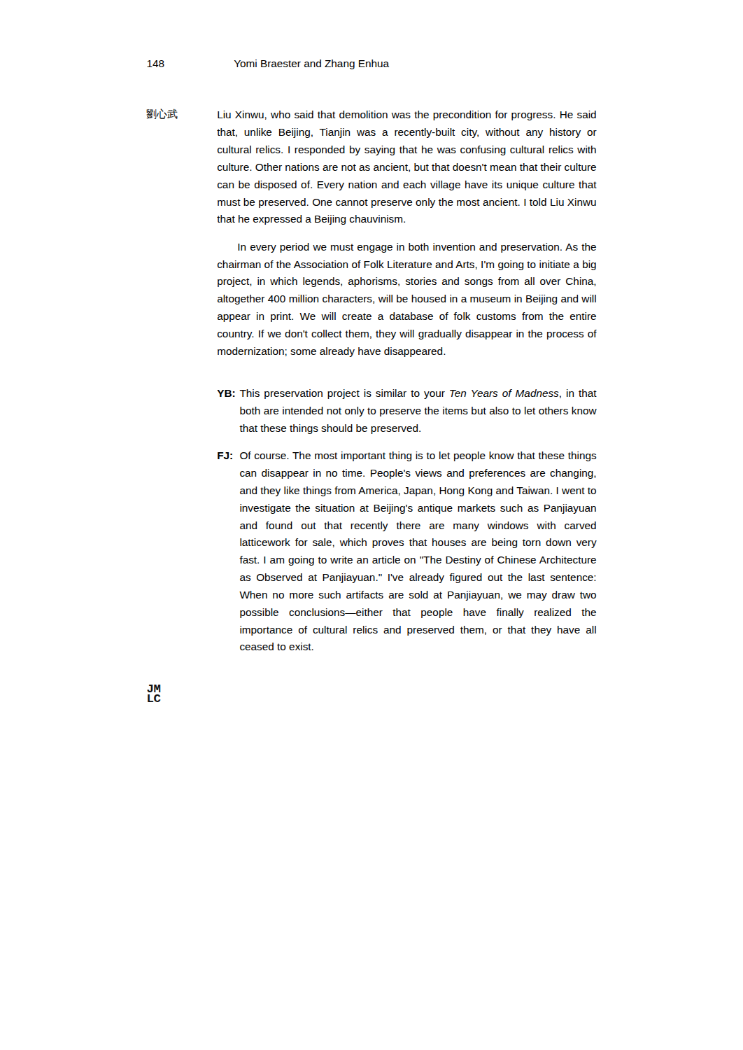148
Yomi Braester and Zhang Enhua
劉心武
Liu Xinwu, who said that demolition was the precondition for progress. He said that, unlike Beijing, Tianjin was a recently-built city, without any history or cultural relics. I responded by saying that he was confusing cultural relics with culture. Other nations are not as ancient, but that doesn't mean that their culture can be disposed of. Every nation and each village have its unique culture that must be preserved. One cannot preserve only the most ancient. I told Liu Xinwu that he expressed a Beijing chauvinism.
In every period we must engage in both invention and preservation. As the chairman of the Association of Folk Literature and Arts, I'm going to initiate a big project, in which legends, aphorisms, stories and songs from all over China, altogether 400 million characters, will be housed in a museum in Beijing and will appear in print. We will create a database of folk customs from the entire country. If we don't collect them, they will gradually disappear in the process of modernization; some already have disappeared.
YB:
This preservation project is similar to your Ten Years of Madness, in that both are intended not only to preserve the items but also to let others know that these things should be preserved.
FJ:
Of course. The most important thing is to let people know that these things can disappear in no time. People's views and preferences are changing, and they like things from America, Japan, Hong Kong and Taiwan. I went to investigate the situation at Beijing's antique markets such as Panjiayuan and found out that recently there are many windows with carved latticework for sale, which proves that houses are being torn down very fast. I am going to write an article on "The Destiny of Chinese Architecture as Observed at Panjiayuan." I've already figured out the last sentence: When no more such artifacts are sold at Panjiayuan, we may draw two possible conclusions—either that people have finally realized the importance of cultural relics and preserved them, or that they have all ceased to exist.
JM LC